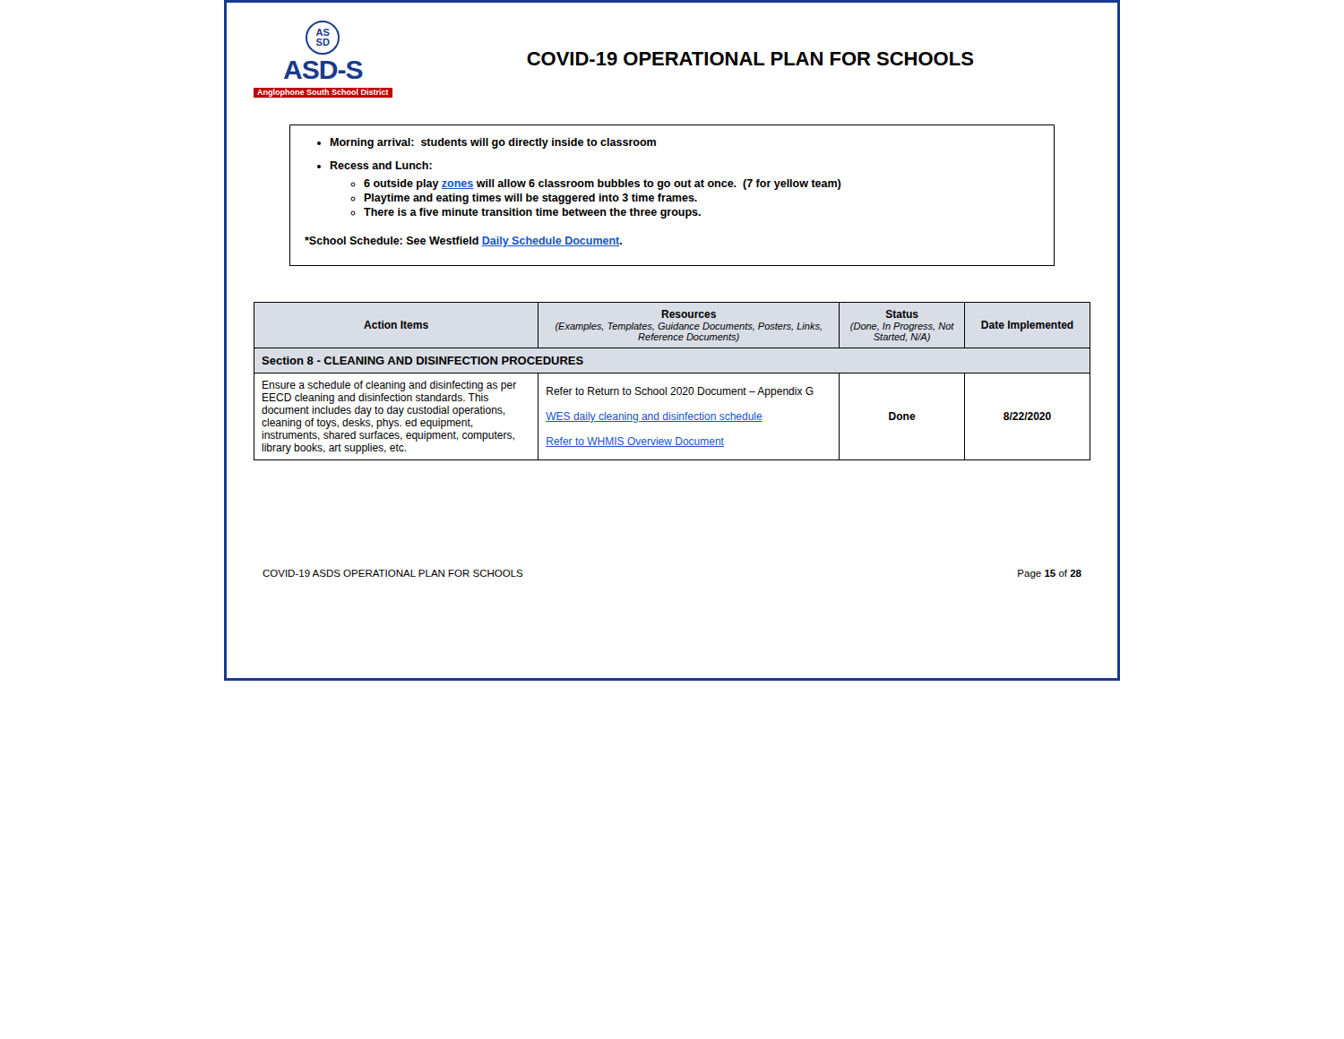AS
SD
ASD-S
Anglophone South School District
COVID-19 OPERATIONAL PLAN FOR SCHOOLS
Morning arrival: students will go directly inside to classroom
Recess and Lunch:
6 outside play zones will allow 6 classroom bubbles to go out at once. (7 for yellow team)
Playtime and eating times will be staggered into 3 time frames.
There is a five minute transition time between the three groups.
*School Schedule: See Westfield Daily Schedule Document.
| Action Items | Resources (Examples, Templates, Guidance Documents, Posters, Links, Reference Documents) | Status (Done, In Progress, Not Started, N/A) | Date Implemented |
| --- | --- | --- | --- |
| Section 8 - CLEANING AND DISINFECTION PROCEDURES |
| Ensure a schedule of cleaning and disinfecting as per EECD cleaning and disinfection standards. This document includes day to day custodial operations, cleaning of toys, desks, phys. ed equipment, instruments, shared surfaces, equipment, computers, library books, art supplies, etc. | Refer to Return to School 2020 Document – Appendix G WES daily cleaning and disinfection schedule Refer to WHMIS Overview Document | Done | 8/22/2020 |
COVID-19 ASDS OPERATIONAL PLAN FOR SCHOOLS
Page 15 of 28